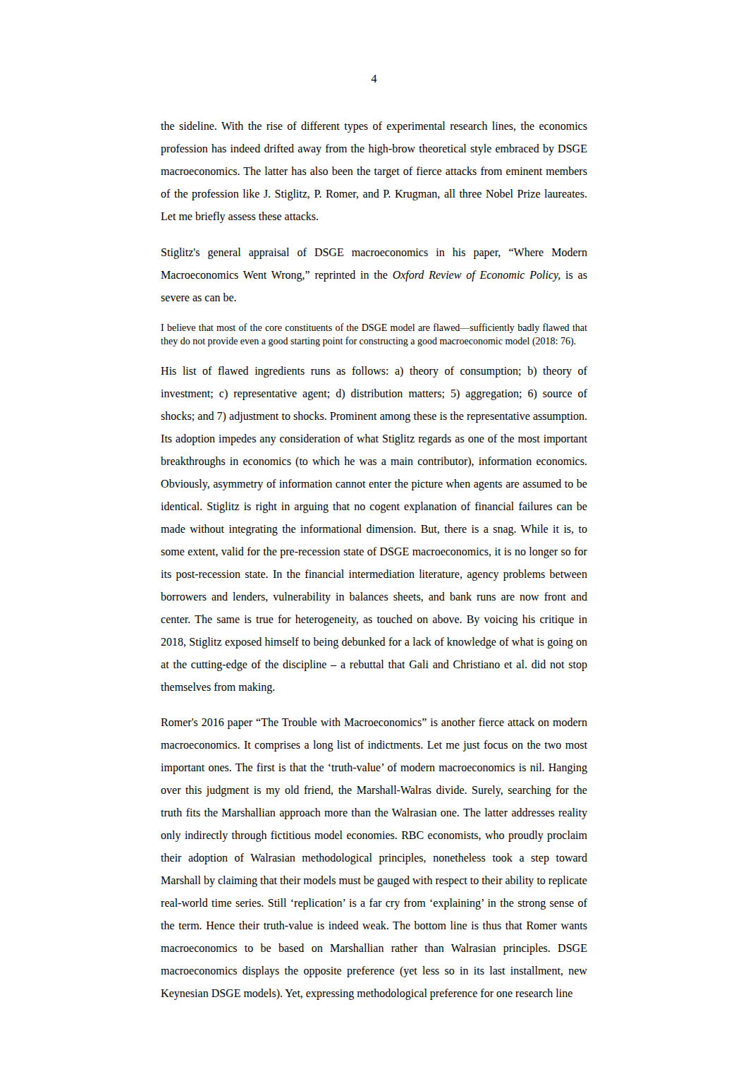4
the sideline. With the rise of different types of experimental research lines, the economics profession has indeed drifted away from the high-brow theoretical style embraced by DSGE macroeconomics. The latter has also been the target of fierce attacks from eminent members of the profession like J. Stiglitz, P. Romer, and P. Krugman, all three Nobel Prize laureates. Let me briefly assess these attacks.
Stiglitz's general appraisal of DSGE macroeconomics in his paper, “Where Modern Macroeconomics Went Wrong,” reprinted in the Oxford Review of Economic Policy, is as severe as can be.
I believe that most of the core constituents of the DSGE model are flawed—sufficiently badly flawed that they do not provide even a good starting point for constructing a good macroeconomic model (2018: 76).
His list of flawed ingredients runs as follows: a) theory of consumption; b) theory of investment; c) representative agent; d) distribution matters; 5) aggregation; 6) source of shocks; and 7) adjustment to shocks. Prominent among these is the representative assumption. Its adoption impedes any consideration of what Stiglitz regards as one of the most important breakthroughs in economics (to which he was a main contributor), information economics. Obviously, asymmetry of information cannot enter the picture when agents are assumed to be identical. Stiglitz is right in arguing that no cogent explanation of financial failures can be made without integrating the informational dimension. But, there is a snag. While it is, to some extent, valid for the pre-recession state of DSGE macroeconomics, it is no longer so for its post-recession state. In the financial intermediation literature, agency problems between borrowers and lenders, vulnerability in balances sheets, and bank runs are now front and center. The same is true for heterogeneity, as touched on above. By voicing his critique in 2018, Stiglitz exposed himself to being debunked for a lack of knowledge of what is going on at the cutting-edge of the discipline – a rebuttal that Gali and Christiano et al. did not stop themselves from making.
Romer's 2016 paper “The Trouble with Macroeconomics” is another fierce attack on modern macroeconomics. It comprises a long list of indictments. Let me just focus on the two most important ones. The first is that the ‘truth-value’ of modern macroeconomics is nil. Hanging over this judgment is my old friend, the Marshall-Walras divide. Surely, searching for the truth fits the Marshallian approach more than the Walrasian one. The latter addresses reality only indirectly through fictitious model economies. RBC economists, who proudly proclaim their adoption of Walrasian methodological principles, nonetheless took a step toward Marshall by claiming that their models must be gauged with respect to their ability to replicate real-world time series. Still ‘replication’ is a far cry from ‘explaining’ in the strong sense of the term. Hence their truth-value is indeed weak. The bottom line is thus that Romer wants macroeconomics to be based on Marshallian rather than Walrasian principles. DSGE macroeconomics displays the opposite preference (yet less so in its last installment, new Keynesian DSGE models). Yet, expressing methodological preference for one research line